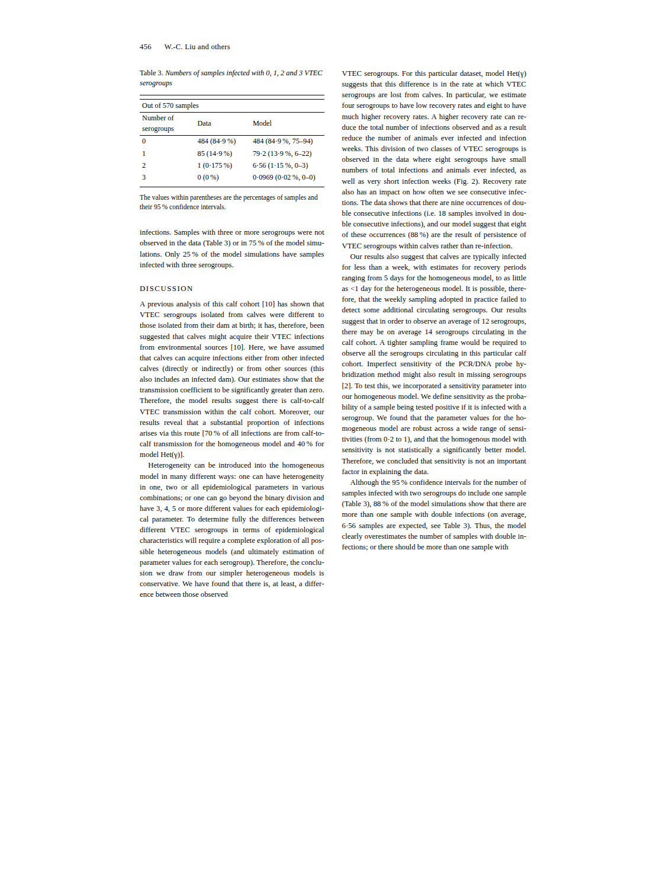456 W.-C. Liu and others
Table 3. Numbers of samples infected with 0, 1, 2 and 3 VTEC serogroups
| Out of 570 samples |
| Number of serogroups | Data | Model |
| 0 | 484 (84·9 %) | 484 (84·9 %, 75–94) |
| 1 | 85 (14·9 %) | 79·2 (13·9 %, 6–22) |
| 2 | 1 (0·175 %) | 6·56 (1·15 %, 0–3) |
| 3 | 0 (0 %) | 0·0969 (0·02 %, 0–0) |
The values within parentheses are the percentages of samples and their 95 % confidence intervals.
infections. Samples with three or more serogroups were not observed in the data (Table 3) or in 75 % of the model simulations. Only 25 % of the model simulations have samples infected with three serogroups.
Discussion
A previous analysis of this calf cohort [10] has shown that VTEC serogroups isolated from calves were different to those isolated from their dam at birth; it has, therefore, been suggested that calves might acquire their VTEC infections from environmental sources [10]. Here, we have assumed that calves can acquire infections either from other infected calves (directly or indirectly) or from other sources (this also includes an infected dam). Our estimates show that the transmission coefficient to be significantly greater than zero. Therefore, the model results suggest there is calf-to-calf VTEC transmission within the calf cohort. Moreover, our results reveal that a substantial proportion of infections arises via this route [70 % of all infections are from calf-to-calf transmission for the homogeneous model and 40 % for model Het(γ)].
Heterogeneity can be introduced into the homogeneous model in many different ways: one can have heterogeneity in one, two or all epidemiological parameters in various combinations; or one can go beyond the binary division and have 3, 4, 5 or more different values for each epidemiological parameter. To determine fully the differences between different VTEC serogroups in terms of epidemiological characteristics will require a complete exploration of all possible heterogeneous models (and ultimately estimation of parameter values for each serogroup). Therefore, the conclusion we draw from our simpler heterogeneous models is conservative. We have found that there is, at least, a difference between those observed
VTEC serogroups. For this particular dataset, model Het(γ) suggests that this difference is in the rate at which VTEC serogroups are lost from calves. In particular, we estimate four serogroups to have low recovery rates and eight to have much higher recovery rates. A higher recovery rate can reduce the total number of infections observed and as a result reduce the number of animals ever infected and infection weeks. This division of two classes of VTEC serogroups is observed in the data where eight serogroups have small numbers of total infections and animals ever infected, as well as very short infection weeks (Fig. 2). Recovery rate also has an impact on how often we see consecutive infections. The data shows that there are nine occurrences of double consecutive infections (i.e. 18 samples involved in double consecutive infections), and our model suggest that eight of these occurrences (88 %) are the result of persistence of VTEC serogroups within calves rather than re-infection.
Our results also suggest that calves are typically infected for less than a week, with estimates for recovery periods ranging from 5 days for the homogeneous model, to as little as <1 day for the heterogeneous model. It is possible, therefore, that the weekly sampling adopted in practice failed to detect some additional circulating serogroups. Our results suggest that in order to observe an average of 12 serogroups, there may be on average 14 serogroups circulating in the calf cohort. A tighter sampling frame would be required to observe all the serogroups circulating in this particular calf cohort. Imperfect sensitivity of the PCR/DNA probe hybridization method might also result in missing serogroups [2]. To test this, we incorporated a sensitivity parameter into our homogeneous model. We define sensitivity as the probability of a sample being tested positive if it is infected with a serogroup. We found that the parameter values for the homogeneous model are robust across a wide range of sensitivities (from 0·2 to 1), and that the homogenous model with sensitivity is not statistically a significantly better model. Therefore, we concluded that sensitivity is not an important factor in explaining the data.
Although the 95 % confidence intervals for the number of samples infected with two serogroups do include one sample (Table 3), 88 % of the model simulations show that there are more than one sample with double infections (on average, 6·56 samples are expected, see Table 3). Thus, the model clearly overestimates the number of samples with double infections; or there should be more than one sample with